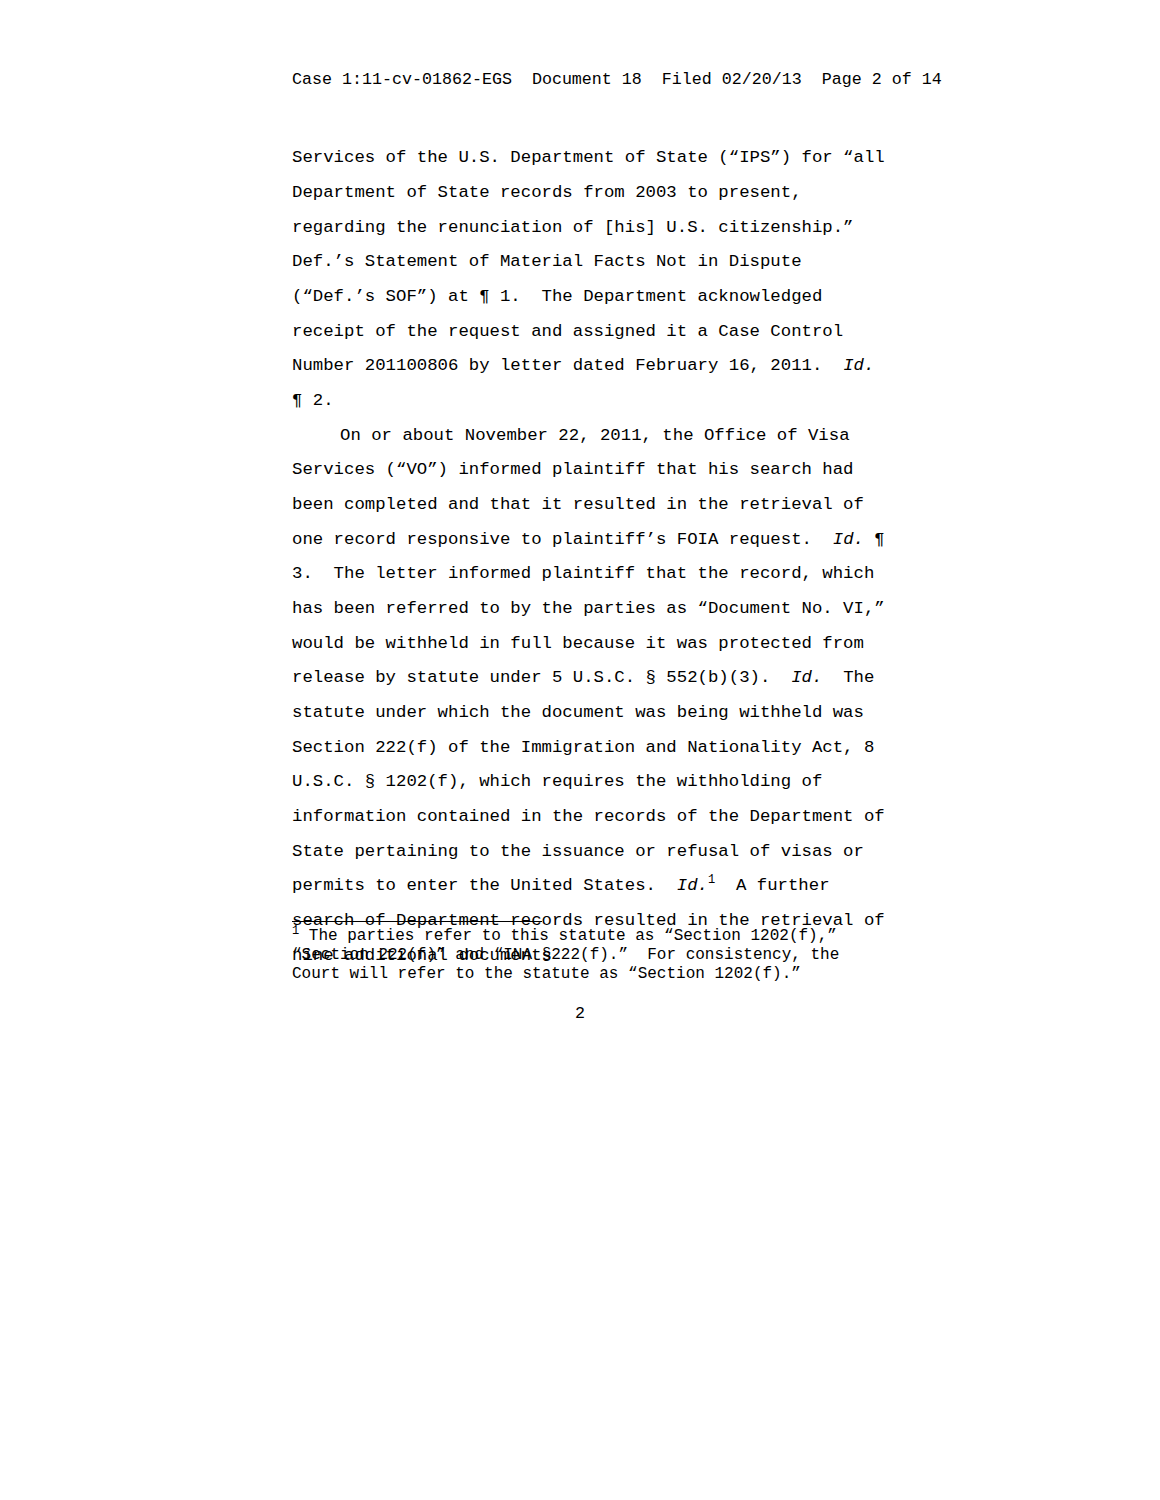Case 1:11-cv-01862-EGS Document 18 Filed 02/20/13 Page 2 of 14
Services of the U.S. Department of State (“IPS”) for “all Department of State records from 2003 to present, regarding the renunciation of [his] U.S. citizenship.” Def.’s Statement of Material Facts Not in Dispute (“Def.’s SOF”) at ¶ 1. The Department acknowledged receipt of the request and assigned it a Case Control Number 201100806 by letter dated February 16, 2011. Id. ¶ 2.
On or about November 22, 2011, the Office of Visa Services (“VO”) informed plaintiff that his search had been completed and that it resulted in the retrieval of one record responsive to plaintiff’s FOIA request. Id. ¶ 3. The letter informed plaintiff that the record, which has been referred to by the parties as “Document No. VI,” would be withheld in full because it was protected from release by statute under 5 U.S.C. § 552(b)(3). Id. The statute under which the document was being withheld was Section 222(f) of the Immigration and Nationality Act, 8 U.S.C. § 1202(f), which requires the withholding of information contained in the records of the Department of State pertaining to the issuance or refusal of visas or permits to enter the United States. Id.1 A further search of Department records resulted in the retrieval of nine additional documents
1 The parties refer to this statute as “Section 1202(f),” “Section 222(f)” and “INA §222(f).” For consistency, the Court will refer to the statute as “Section 1202(f).”
2